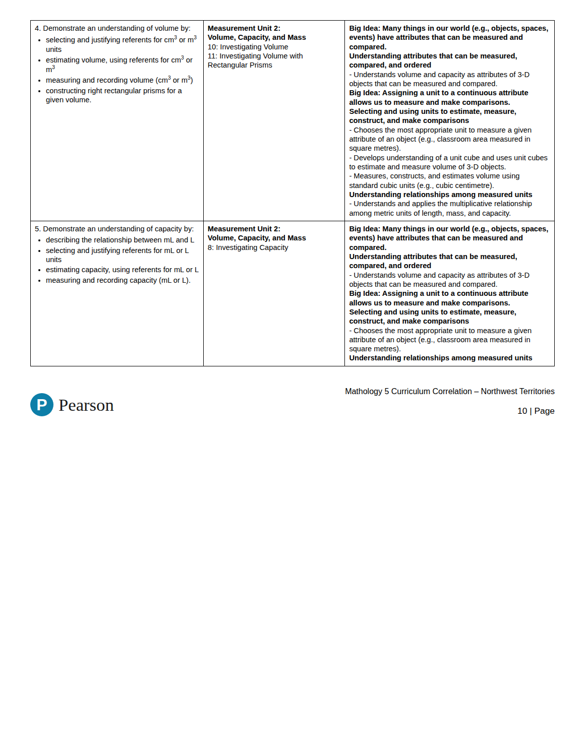| 4. Demonstrate an understanding of volume by: selecting and justifying referents for cm 3 or m 3 units estimating volume, using referents for cm 3 or m 3 measuring and recording volume (cm 3 or m 3 ) constructing right rectangular prisms for a given volume. | Measurement Unit 2: Volume, Capacity, and Mass 10: Investigating Volume 11: Investigating Volume with Rectangular Prisms | Big Idea: Many things in our world (e.g., objects, spaces, events) have attributes that can be measured and compared. Understanding attributes that can be measured, compared, and ordered - Understands volume and capacity as attributes of 3-D objects that can be measured and compared. Big Idea: Assigning a unit to a continuous attribute allows us to measure and make comparisons. Selecting and using units to estimate, measure, construct, and make comparisons - Chooses the most appropriate unit to measure a given attribute of an object (e.g., classroom area measured in square metres). - Develops understanding of a unit cube and uses unit cubes to estimate and measure volume of 3-D objects. - Measures, constructs, and estimates volume using standard cubic units (e.g., cubic centimetre). Understanding relationships among measured units - Understands and applies the multiplicative relationship among metric units of length, mass, and capacity. |
| 5. Demonstrate an understanding of capacity by: describing the relationship between mL and L selecting and justifying referents for mL or L units estimating capacity, using referents for mL or L measuring and recording capacity (mL or L). | Measurement Unit 2: Volume, Capacity, and Mass 8: Investigating Capacity | Big Idea: Many things in our world (e.g., objects, spaces, events) have attributes that can be measured and compared. Understanding attributes that can be measured, compared, and ordered - Understands volume and capacity as attributes of 3-D objects that can be measured and compared. Big Idea: Assigning a unit to a continuous attribute allows us to measure and make comparisons. Selecting and using units to estimate, measure, construct, and make comparisons - Chooses the most appropriate unit to measure a given attribute of an object (e.g., classroom area measured in square metres). Understanding relationships among measured units |
PPearson
Mathology 5 Curriculum Correlation – Northwest Territories
10 | Page